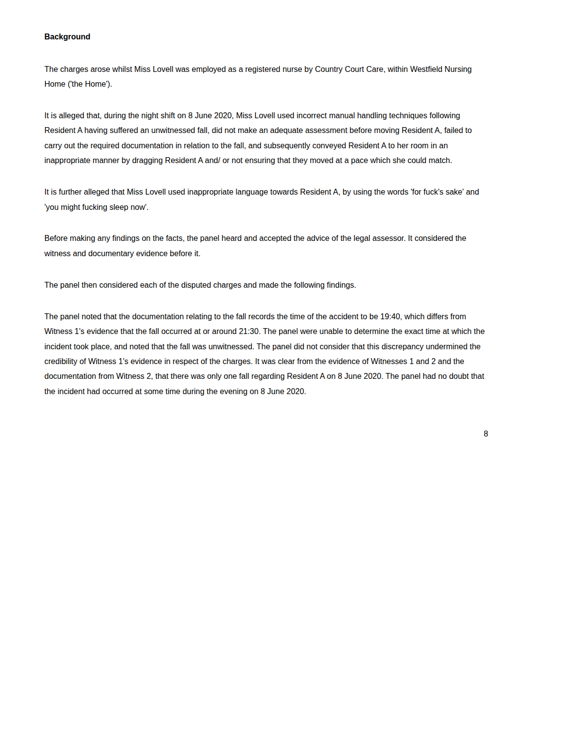Background
The charges arose whilst Miss Lovell was employed as a registered nurse by Country Court Care, within Westfield Nursing Home ('the Home').
It is alleged that, during the night shift on 8 June 2020, Miss Lovell used incorrect manual handling techniques following Resident A having suffered an unwitnessed fall, did not make an adequate assessment before moving Resident A, failed to carry out the required documentation in relation to the fall, and subsequently conveyed Resident A to her room in an inappropriate manner by dragging Resident A and/ or not ensuring that they moved at a pace which she could match.
It is further alleged that Miss Lovell used inappropriate language towards Resident A, by using the words 'for fuck's sake' and 'you might fucking sleep now'.
Before making any findings on the facts, the panel heard and accepted the advice of the legal assessor. It considered the witness and documentary evidence before it.
The panel then considered each of the disputed charges and made the following findings.
The panel noted that the documentation relating to the fall records the time of the accident to be 19:40, which differs from Witness 1's evidence that the fall occurred at or around 21:30. The panel were unable to determine the exact time at which the incident took place, and noted that the fall was unwitnessed. The panel did not consider that this discrepancy undermined the credibility of Witness 1's evidence in respect of the charges. It was clear from the evidence of Witnesses 1 and 2 and the documentation from Witness 2, that there was only one fall regarding Resident A on 8 June 2020. The panel had no doubt that the incident had occurred at some time during the evening on 8 June 2020.
8